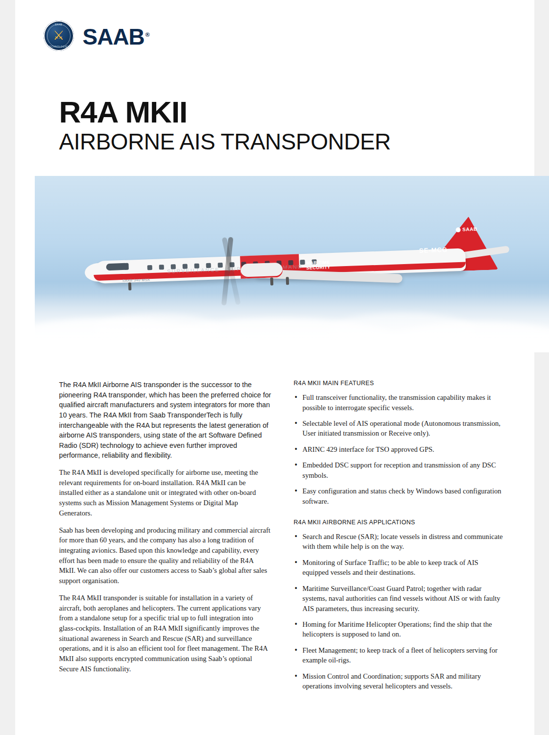Saab
⚔
Technologies
SAAB®
R4A MKII
AIRBORNE AIS TRANSPONDER
SAAB
SURVEILLANCE SUPPORT COMMAND
MARITIME
SECURITY
SE-MCG
SAAB 340 MSA
The R4A MkII Airborne AIS transponder is the successor to the pioneering R4A transponder, which has been the preferred choice for qualified aircraft manufacturers and system integrators for more than 10 years. The R4A MkII from Saab TransponderTech is fully interchangeable with the R4A but represents the latest generation of airborne AIS transponders, using state of the art Software Defined Radio (SDR) technology to achieve even further improved performance, reliability and flexibility.
The R4A MkII is developed specifically for airborne use, meeting the relevant requirements for on-board installation. R4A MkII can be installed either as a standalone unit or integrated with other on-board systems such as Mission Management Systems or Digital Map Generators.
Saab has been developing and producing military and commercial aircraft for more than 60 years, and the company has also a long tradition of integrating avionics. Based upon this knowledge and capability, every effort has been made to ensure the quality and reliability of the R4A MkII. We can also offer our customers access to Saab’s global after sales support organisation.
The R4A MkII transponder is suitable for installation in a variety of aircraft, both aeroplanes and helicopters. The current applications vary from a standalone setup for a specific trial up to full integration into glass-cockpits. Installation of an R4A MkII significantly improves the situational awareness in Search and Rescue (SAR) and surveillance operations, and it is also an efficient tool for fleet management. The R4A MkII also supports encrypted communication using Saab’s optional Secure AIS functionality.
R4A MkII MAIN FEATURES
Full transceiver functionality, the transmission capability makes it possible to interrogate specific vessels.
Selectable level of AIS operational mode (Autonomous transmission, User initiated transmission or Receive only).
ARINC 429 interface for TSO approved GPS.
Embedded DSC support for reception and transmission of any DSC symbols.
Easy configuration and status check by Windows based configuration software.
R4A MkII AIRBORNE AIS APPLICATIONS
Search and Rescue (SAR); locate vessels in distress and communicate with them while help is on the way.
Monitoring of Surface Traffic; to be able to keep track of AIS equipped vessels and their destinations.
Maritime Surveillance/Coast Guard Patrol; together with radar systems, naval authorities can find vessels without AIS or with faulty AIS parameters, thus increasing security.
Homing for Maritime Helicopter Operations; find the ship that the helicopters is supposed to land on.
Fleet Management; to keep track of a fleet of helicopters serving for example oil-rigs.
Mission Control and Coordination; supports SAR and military operations involving several helicopters and vessels.